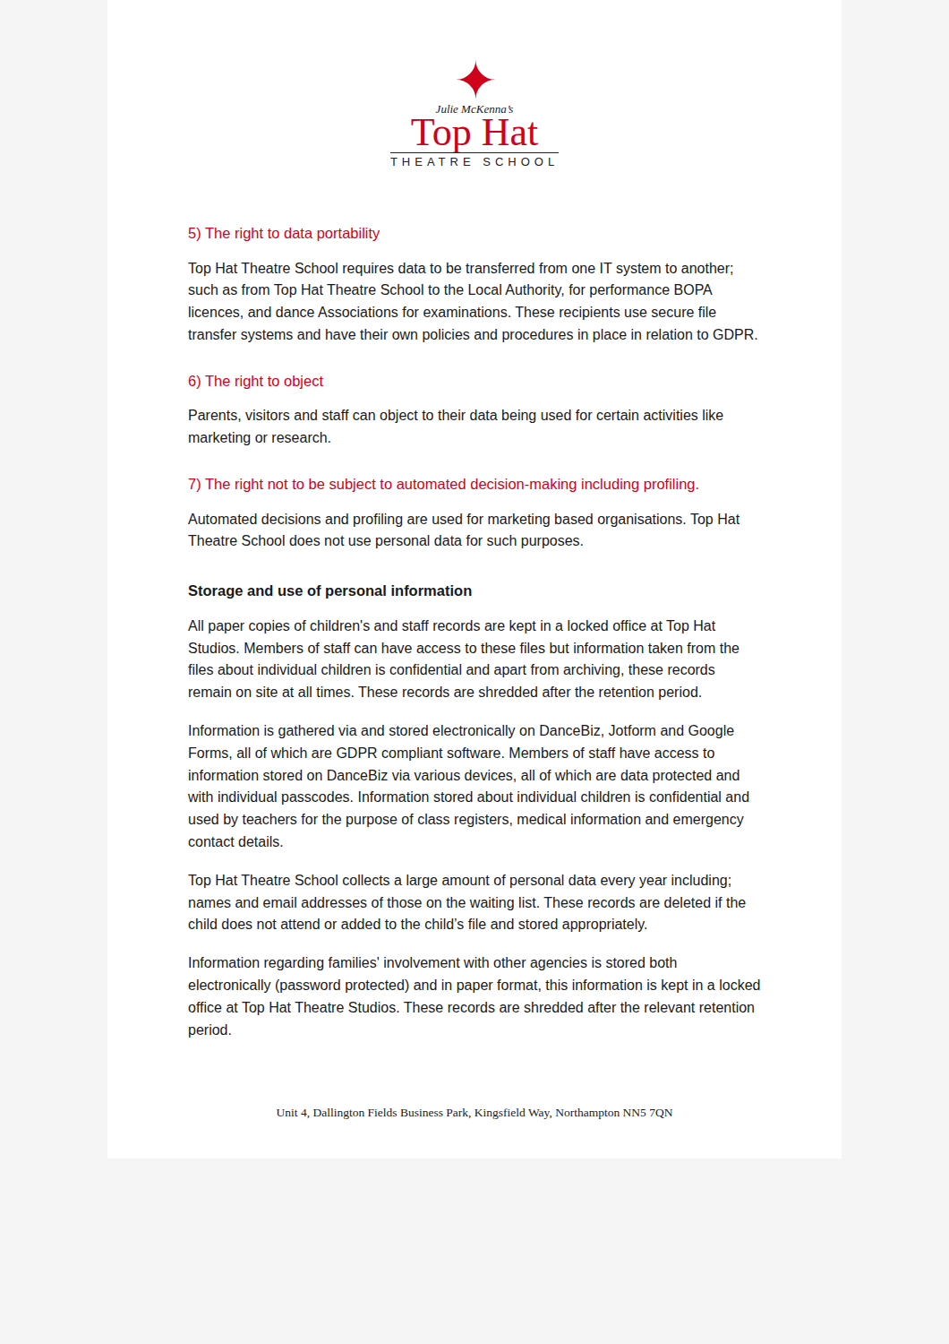✦
Julie McKenna’s
Top Hat
THEATRE SCHOOL
5) The right to data portability
Top Hat Theatre School requires data to be transferred from one IT system to another; such as from Top Hat Theatre School to the Local Authority, for performance BOPA licences, and dance Associations for examinations. These recipients use secure file transfer systems and have their own policies and procedures in place in relation to GDPR.
6) The right to object
Parents, visitors and staff can object to their data being used for certain activities like marketing or research.
7) The right not to be subject to automated decision-making including profiling.
Automated decisions and profiling are used for marketing based organisations. Top Hat Theatre School does not use personal data for such purposes.
Storage and use of personal information
All paper copies of children's and staff records are kept in a locked office at Top Hat Studios. Members of staff can have access to these files but information taken from the files about individual children is confidential and apart from archiving, these records remain on site at all times. These records are shredded after the retention period.
Information is gathered via and stored electronically on DanceBiz, Jotform and Google Forms, all of which are GDPR compliant software. Members of staff have access to information stored on DanceBiz via various devices, all of which are data protected and with individual passcodes. Information stored about individual children is confidential and used by teachers for the purpose of class registers, medical information and emergency contact details.
Top Hat Theatre School collects a large amount of personal data every year including; names and email addresses of those on the waiting list. These records are deleted if the child does not attend or added to the child’s file and stored appropriately.
Information regarding families' involvement with other agencies is stored both electronically (password protected) and in paper format, this information is kept in a locked office at Top Hat Theatre Studios. These records are shredded after the relevant retention period.
Unit 4, Dallington Fields Business Park, Kingsfield Way, Northampton NN5 7QN